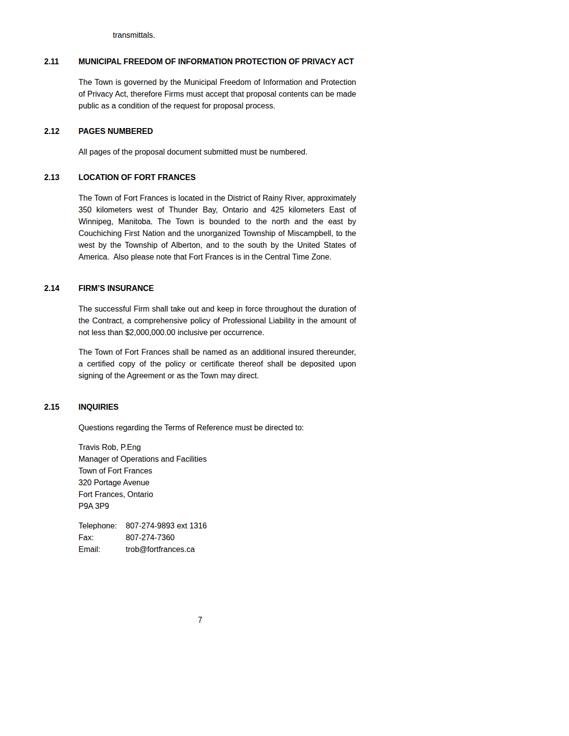transmittals.
2.11 MUNICIPAL FREEDOM OF INFORMATION PROTECTION OF PRIVACY ACT
The Town is governed by the Municipal Freedom of Information and Protection of Privacy Act, therefore Firms must accept that proposal contents can be made public as a condition of the request for proposal process.
2.12 PAGES NUMBERED
All pages of the proposal document submitted must be numbered.
2.13 LOCATION OF FORT FRANCES
The Town of Fort Frances is located in the District of Rainy River, approximately 350 kilometers west of Thunder Bay, Ontario and 425 kilometers East of Winnipeg, Manitoba. The Town is bounded to the north and the east by Couchiching First Nation and the unorganized Township of Miscampbell, to the west by the Township of Alberton, and to the south by the United States of America. Also please note that Fort Frances is in the Central Time Zone.
2.14 FIRM’S INSURANCE
The successful Firm shall take out and keep in force throughout the duration of the Contract, a comprehensive policy of Professional Liability in the amount of not less than $2,000,000.00 inclusive per occurrence.
The Town of Fort Frances shall be named as an additional insured thereunder, a certified copy of the policy or certificate thereof shall be deposited upon signing of the Agreement or as the Town may direct.
2.15 INQUIRIES
Questions regarding the Terms of Reference must be directed to:
Travis Rob, P.Eng
Manager of Operations and Facilities
Town of Fort Frances
320 Portage Avenue
Fort Frances, Ontario
P9A 3P9
| Telephone: | 807-274-9893 ext 1316 |
| Fax: | 807-274-7360 |
| Email: | trob@fortfrances.ca |
7